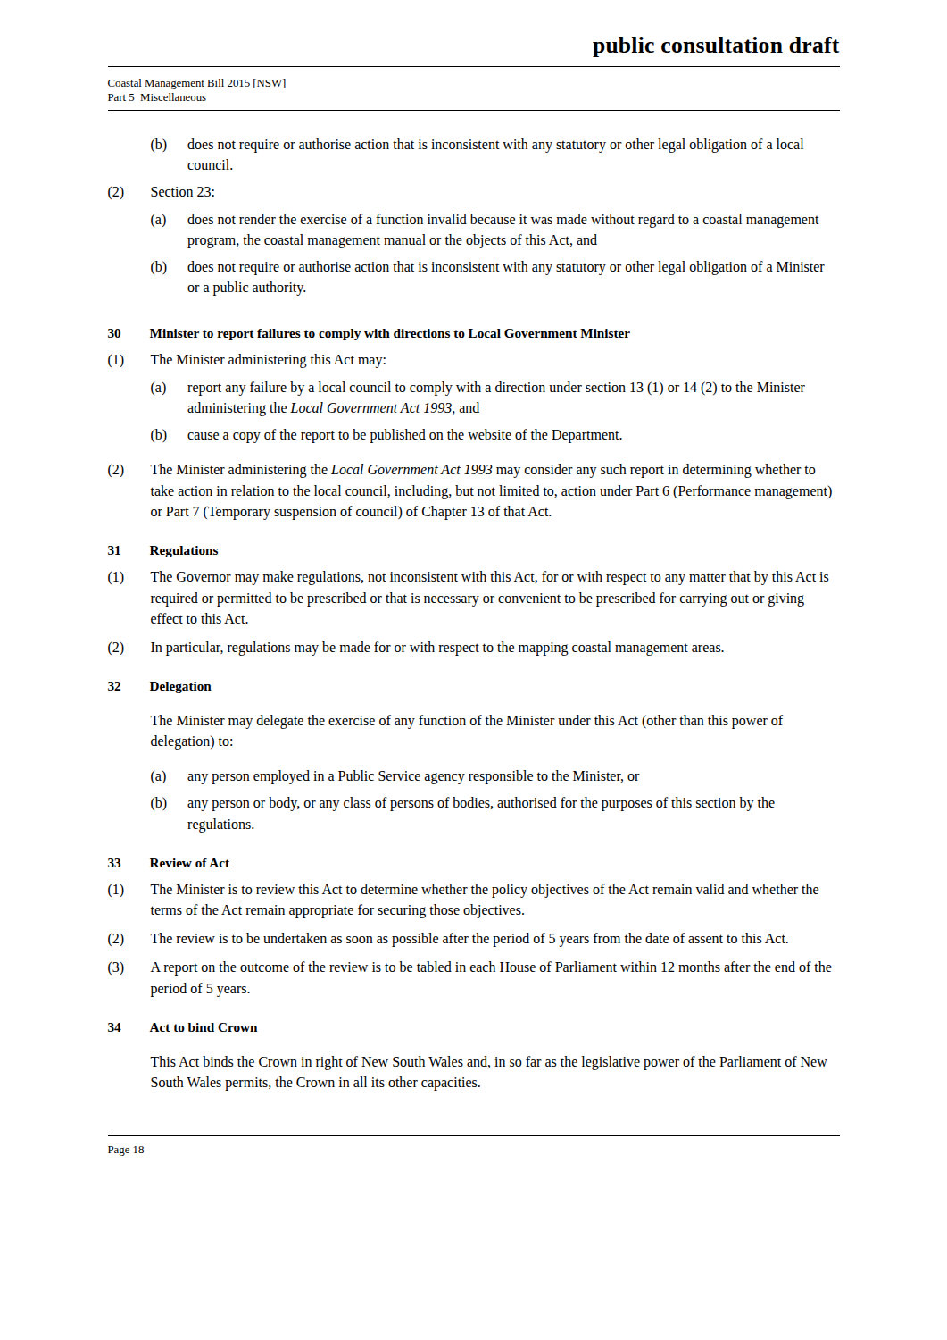public consultation draft
Coastal Management Bill 2015 [NSW] Part 5 Miscellaneous
(b) does not require or authorise action that is inconsistent with any statutory or other legal obligation of a local council.
(2) Section 23:
(a) does not render the exercise of a function invalid because it was made without regard to a coastal management program, the coastal management manual or the objects of this Act, and
(b) does not require or authorise action that is inconsistent with any statutory or other legal obligation of a Minister or a public authority.
30 Minister to report failures to comply with directions to Local Government Minister
(1) The Minister administering this Act may:
(a) report any failure by a local council to comply with a direction under section 13 (1) or 14 (2) to the Minister administering the Local Government Act 1993, and
(b) cause a copy of the report to be published on the website of the Department.
(2) The Minister administering the Local Government Act 1993 may consider any such report in determining whether to take action in relation to the local council, including, but not limited to, action under Part 6 (Performance management) or Part 7 (Temporary suspension of council) of Chapter 13 of that Act.
31 Regulations
(1) The Governor may make regulations, not inconsistent with this Act, for or with respect to any matter that by this Act is required or permitted to be prescribed or that is necessary or convenient to be prescribed for carrying out or giving effect to this Act.
(2) In particular, regulations may be made for or with respect to the mapping coastal management areas.
32 Delegation
The Minister may delegate the exercise of any function of the Minister under this Act (other than this power of delegation) to:
(a) any person employed in a Public Service agency responsible to the Minister, or
(b) any person or body, or any class of persons of bodies, authorised for the purposes of this section by the regulations.
33 Review of Act
(1) The Minister is to review this Act to determine whether the policy objectives of the Act remain valid and whether the terms of the Act remain appropriate for securing those objectives.
(2) The review is to be undertaken as soon as possible after the period of 5 years from the date of assent to this Act.
(3) A report on the outcome of the review is to be tabled in each House of Parliament within 12 months after the end of the period of 5 years.
34 Act to bind Crown
This Act binds the Crown in right of New South Wales and, in so far as the legislative power of the Parliament of New South Wales permits, the Crown in all its other capacities.
Page 18